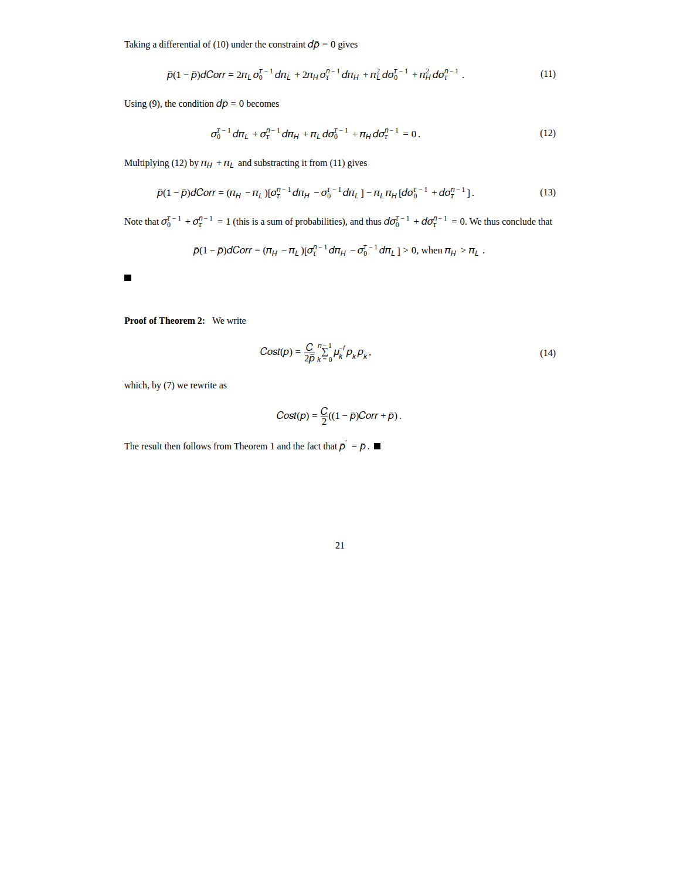Taking a differential of (10) under the constraint dp¯=0 gives
p¯ (1−p¯) dCorr = 2πL σ0τ−1 dπL + 2πH στn−1 dπH + πL2 dσ0τ−1 + πH2 dστn−1 .
(11)
Using (9), the condition dp¯=0 becomes
σ0τ−1 dπL + στn−1 dπH + πL dσ0τ−1 + πH dστn−1 =0.
(12)
Multiplying (12) by πH+πL and substracting it from (11) gives
p¯ (1−p¯) dCorr = (πH−πL) [ στn−1 dπH − σ0τ−1 dπL ] − πLπH [ dσ0τ−1 + dστn−1 ] .
(13)
Note that σ0τ−1+στn−1=1 (this is a sum of probabilities), and thus dσ0τ−1+dστn−1=0. We thus conclude that
p¯ (1−p¯) dCorr = (πH−πL) [ στn−1 dπH − σ0τ−1 dπL ] >0 , when πH>πL.
Proof of Theorem 2: We write
Cost(p) = C 2p¯ ∑ k=0 n−1 μk−i pkpk ,
(14)
which, by (7) we rewrite as
Cost(p) = C2 ( (1−p¯) Corr + p¯ ) .
The result then follows from Theorem 1 and the fact that p¯′=p¯.
21